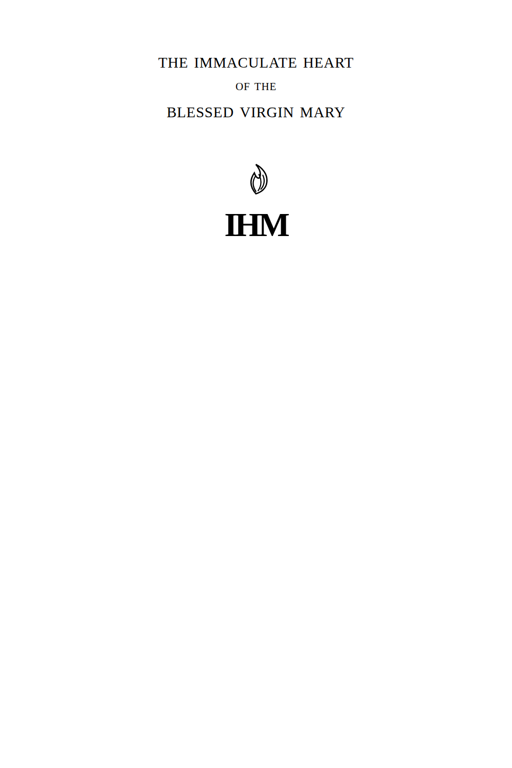The Immaculate Heart of the Blessed Virgin Mary
IHM